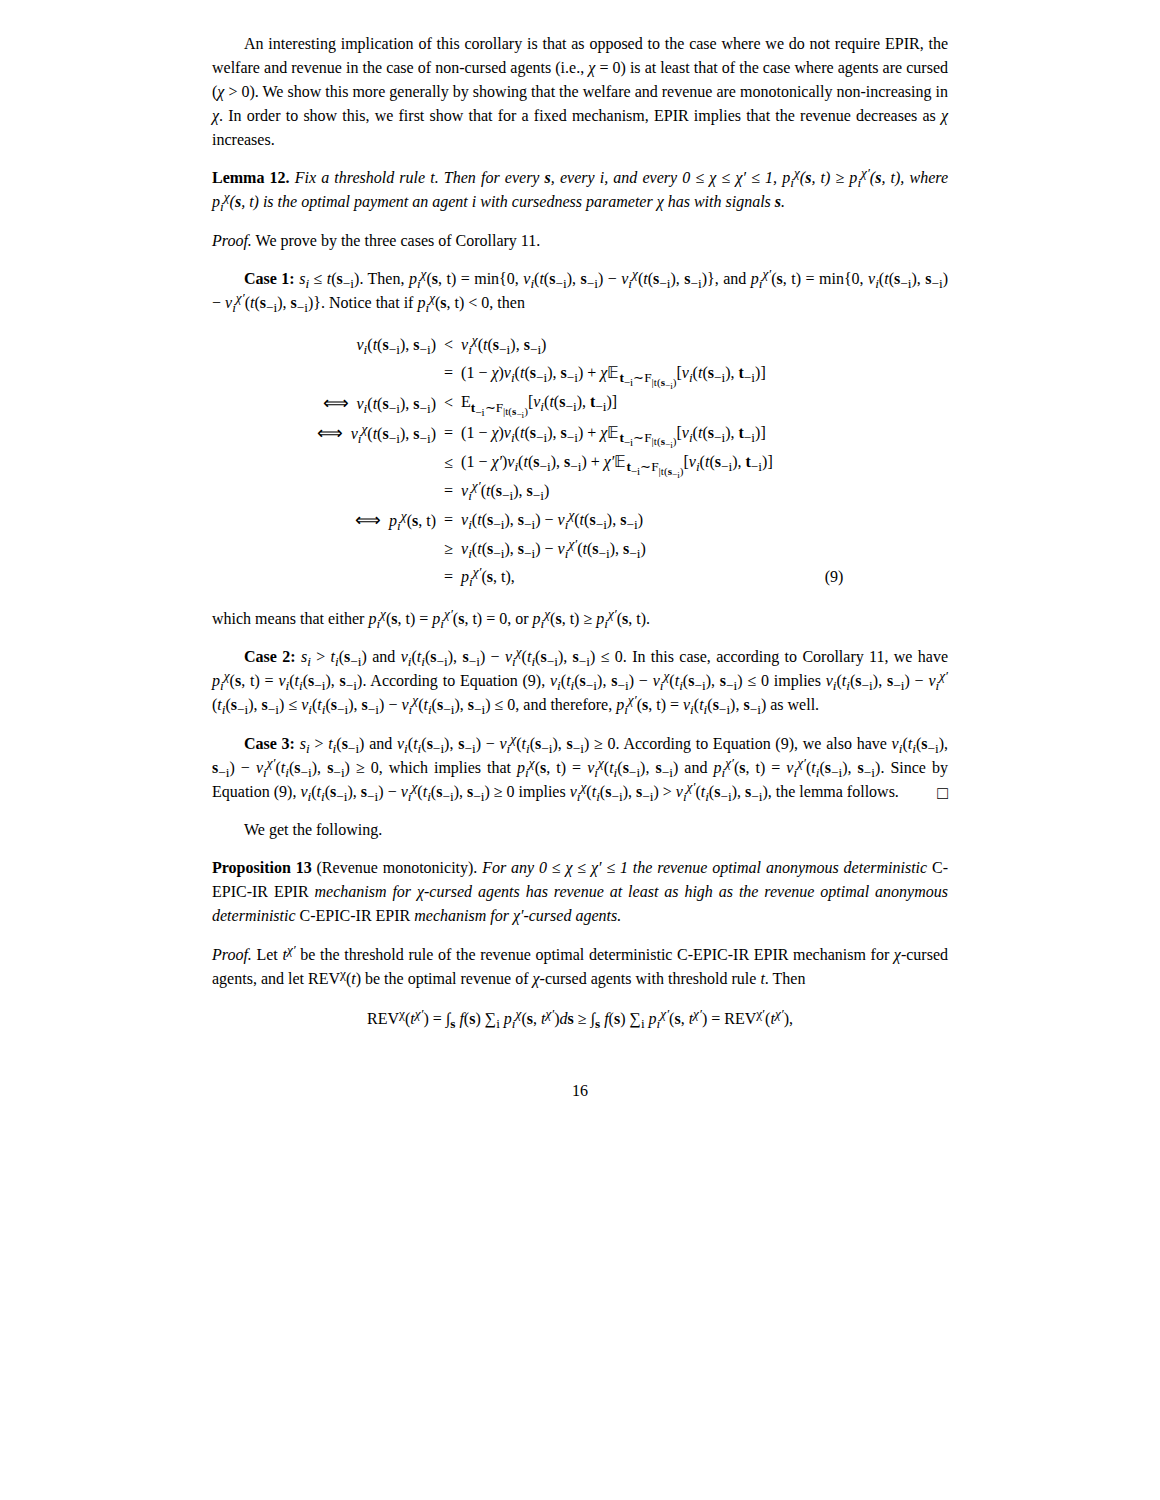An interesting implication of this corollary is that as opposed to the case where we do not require EPIR, the welfare and revenue in the case of non-cursed agents (i.e., χ = 0) is at least that of the case where agents are cursed (χ > 0). We show this more generally by showing that the welfare and revenue are monotonically non-increasing in χ. In order to show this, we first show that for a fixed mechanism, EPIR implies that the revenue decreases as χ increases.
Lemma 12. Fix a threshold rule t. Then for every s, every i, and every 0 ≤ χ ≤ χ′ ≤ 1, piχ(s, t) ≥ piχ′(s, t), where piχ(s, t) is the optimal payment an agent i with cursedness parameter χ has with signals s.
Proof. We prove by the three cases of Corollary 11.
Case 1: si ≤ t(s−i). Then, piχ(s, t) = min{0, vi(t(s−i), s−i) − viχ(t(s−i), s−i)}, and piχ′(s, t) = min{0, vi(t(s−i), s−i) − viχ′(t(s−i), s−i)}. Notice that if piχ(s, t) < 0, then
| v i ( t ( s −i ), s −i ) | < | v i χ ( t ( s −i ), s −i ) |
| | = | (1 − χ ) v i ( t ( s −i ), s −i ) + χ 𝔼 t −i ∼F /t( s −i ) [ v i ( t ( s −i ), t −i )] |
| ⟺ v i ( t ( s −i ), s −i ) | < | E t −i ∼F /t( s −i ) [ v i ( t ( s −i ), t −i )] |
| ⟺ v i χ ( t ( s −i ), s −i ) | = | (1 − χ ) v i ( t ( s −i ), s −i ) + χ 𝔼 t −i ∼F /t( s −i ) [ v i ( t ( s −i ), t −i )] |
| | ≤ | (1 − χ′ ) v i ( t ( s −i ), s −i ) + χ′ 𝔼 t −i ∼F /t( s −i ) [ v i ( t ( s −i ), t −i )] |
| | = | v i χ′ ( t ( s −i ), s −i ) |
| ⟺ p i χ ( s , t) | = | v i ( t ( s −i ), s −i ) − v i χ ( t ( s −i ), s −i ) |
| | ≥ | v i ( t ( s −i ), s −i ) − v i χ′ ( t ( s −i ), s −i ) |
| | = | p i χ′ ( s , t), | (9) |
which means that either piχ(s, t) = piχ′(s, t) = 0, or piχ(s, t) ≥ piχ′(s, t).
Case 2: si > ti(s−i) and vi(ti(s−i), s−i) − viχ(ti(s−i), s−i) ≤ 0. In this case, according to Corollary 11, we have piχ(s, t) = vi(ti(s−i), s−i). According to Equation (9), vi(ti(s−i), s−i) − viχ(ti(s−i), s−i) ≤ 0 implies vi(ti(s−i), s−i) − viχ′(ti(s−i), s−i) ≤ vi(ti(s−i), s−i) − viχ(ti(s−i), s−i) ≤ 0, and therefore, piχ′(s, t) = vi(ti(s−i), s−i) as well.
Case 3: si > ti(s−i) and vi(ti(s−i), s−i) − viχ(ti(s−i), s−i) ≥ 0. According to Equation (9), we also have vi(ti(s−i), s−i) − viχ′(ti(s−i), s−i) ≥ 0, which implies that piχ(s, t) = viχ(ti(s−i), s−i) and piχ′(s, t) = viχ′(ti(s−i), s−i). Since by Equation (9), vi(ti(s−i), s−i) − viχ(ti(s−i), s−i) ≥ 0 implies viχ(ti(s−i), s−i) > viχ′(ti(s−i), s−i), the lemma follows. □
We get the following.
Proposition 13 (Revenue monotonicity). For any 0 ≤ χ ≤ χ′ ≤ 1 the revenue optimal anonymous deterministic C-EPIC-IR EPIR mechanism for χ-cursed agents has revenue at least as high as the revenue optimal anonymous deterministic C-EPIC-IR EPIR mechanism for χ′-cursed agents.
Proof. Let tχ′ be the threshold rule of the revenue optimal deterministic C-EPIC-IR EPIR mechanism for χ-cursed agents, and let REVχ(t) be the optimal revenue of χ-cursed agents with threshold rule t. Then
REVχ(tχ′) = ∫s f(s) ∑i piχ(s, tχ′)ds ≥ ∫s f(s) ∑i piχ′(s, tχ′) = REVχ′(tχ′),
16